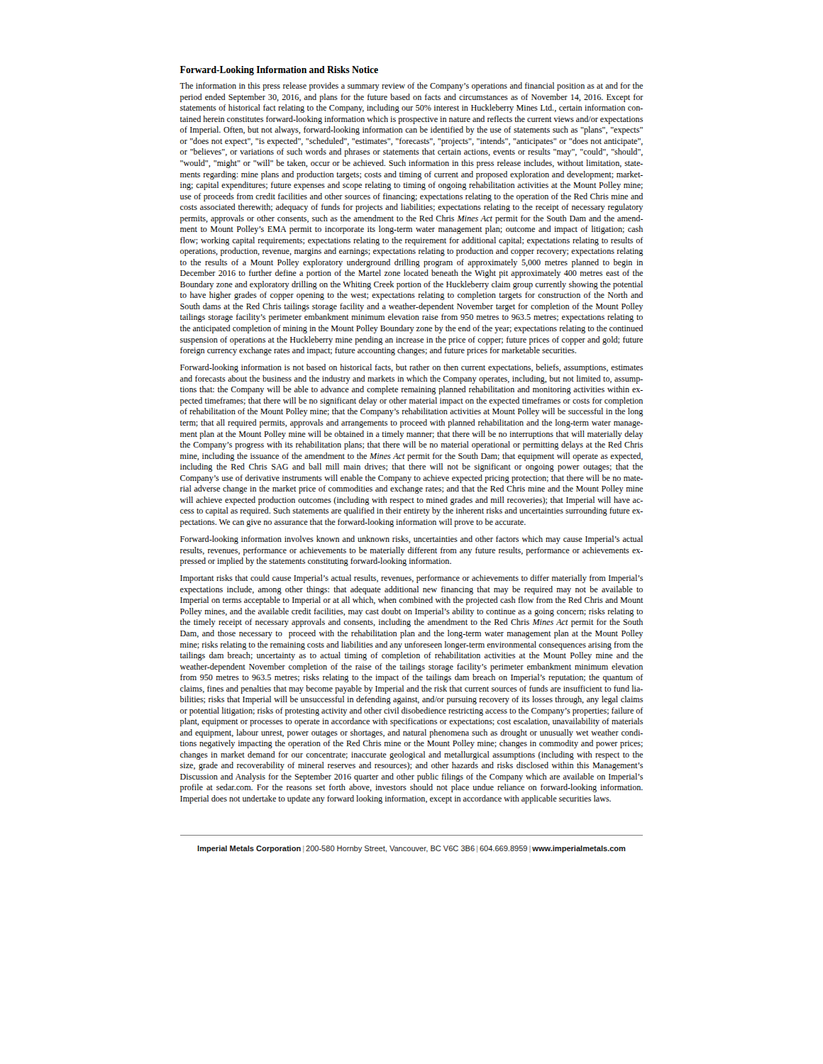Forward-Looking Information and Risks Notice
The information in this press release provides a summary review of the Company’s operations and financial position as at and for the period ended September 30, 2016, and plans for the future based on facts and circumstances as of November 14, 2016. Except for statements of historical fact relating to the Company, including our 50% interest in Huckleberry Mines Ltd., certain information contained herein constitutes forward-looking information which is prospective in nature and reflects the current views and/or expectations of Imperial. Often, but not always, forward-looking information can be identified by the use of statements such as "plans", "expects" or "does not expect", "is expected", "scheduled", "estimates", "forecasts", "projects", "intends", "anticipates" or "does not anticipate", or "believes", or variations of such words and phrases or statements that certain actions, events or results "may", "could", "should", "would", "might" or "will" be taken, occur or be achieved. Such information in this press release includes, without limitation, statements regarding: mine plans and production targets; costs and timing of current and proposed exploration and development; marketing; capital expenditures; future expenses and scope relating to timing of ongoing rehabilitation activities at the Mount Polley mine; use of proceeds from credit facilities and other sources of financing; expectations relating to the operation of the Red Chris mine and costs associated therewith; adequacy of funds for projects and liabilities; expectations relating to the receipt of necessary regulatory permits, approvals or other consents, such as the amendment to the Red Chris Mines Act permit for the South Dam and the amendment to Mount Polley’s EMA permit to incorporate its long-term water management plan; outcome and impact of litigation; cash flow; working capital requirements; expectations relating to the requirement for additional capital; expectations relating to results of operations, production, revenue, margins and earnings; expectations relating to production and copper recovery; expectations relating to the results of a Mount Polley exploratory underground drilling program of approximately 5,000 metres planned to begin in December 2016 to further define a portion of the Martel zone located beneath the Wight pit approximately 400 metres east of the Boundary zone and exploratory drilling on the Whiting Creek portion of the Huckleberry claim group currently showing the potential to have higher grades of copper opening to the west; expectations relating to completion targets for construction of the North and South dams at the Red Chris tailings storage facility and a weather-dependent November target for completion of the Mount Polley tailings storage facility’s perimeter embankment minimum elevation raise from 950 metres to 963.5 metres; expectations relating to the anticipated completion of mining in the Mount Polley Boundary zone by the end of the year; expectations relating to the continued suspension of operations at the Huckleberry mine pending an increase in the price of copper; future prices of copper and gold; future foreign currency exchange rates and impact; future accounting changes; and future prices for marketable securities.
Forward-looking information is not based on historical facts, but rather on then current expectations, beliefs, assumptions, estimates and forecasts about the business and the industry and markets in which the Company operates, including, but not limited to, assumptions that: the Company will be able to advance and complete remaining planned rehabilitation and monitoring activities within expected timeframes; that there will be no significant delay or other material impact on the expected timeframes or costs for completion of rehabilitation of the Mount Polley mine; that the Company’s rehabilitation activities at Mount Polley will be successful in the long term; that all required permits, approvals and arrangements to proceed with planned rehabilitation and the long-term water management plan at the Mount Polley mine will be obtained in a timely manner; that there will be no interruptions that will materially delay the Company’s progress with its rehabilitation plans; that there will be no material operational or permitting delays at the Red Chris mine, including the issuance of the amendment to the Mines Act permit for the South Dam; that equipment will operate as expected, including the Red Chris SAG and ball mill main drives; that there will not be significant or ongoing power outages; that the Company’s use of derivative instruments will enable the Company to achieve expected pricing protection; that there will be no material adverse change in the market price of commodities and exchange rates; and that the Red Chris mine and the Mount Polley mine will achieve expected production outcomes (including with respect to mined grades and mill recoveries); that Imperial will have access to capital as required. Such statements are qualified in their entirety by the inherent risks and uncertainties surrounding future expectations. We can give no assurance that the forward-looking information will prove to be accurate.
Forward-looking information involves known and unknown risks, uncertainties and other factors which may cause Imperial’s actual results, revenues, performance or achievements to be materially different from any future results, performance or achievements expressed or implied by the statements constituting forward-looking information.
Important risks that could cause Imperial’s actual results, revenues, performance or achievements to differ materially from Imperial’s expectations include, among other things: that adequate additional new financing that may be required may not be available to Imperial on terms acceptable to Imperial or at all which, when combined with the projected cash flow from the Red Chris and Mount Polley mines, and the available credit facilities, may cast doubt on Imperial’s ability to continue as a going concern; risks relating to the timely receipt of necessary approvals and consents, including the amendment to the Red Chris Mines Act permit for the South Dam, and those necessary to proceed with the rehabilitation plan and the long-term water management plan at the Mount Polley mine; risks relating to the remaining costs and liabilities and any unforeseen longer-term environmental consequences arising from the tailings dam breach; uncertainty as to actual timing of completion of rehabilitation activities at the Mount Polley mine and the weather-dependent November completion of the raise of the tailings storage facility’s perimeter embankment minimum elevation from 950 metres to 963.5 metres; risks relating to the impact of the tailings dam breach on Imperial’s reputation; the quantum of claims, fines and penalties that may become payable by Imperial and the risk that current sources of funds are insufficient to fund liabilities; risks that Imperial will be unsuccessful in defending against, and/or pursuing recovery of its losses through, any legal claims or potential litigation; risks of protesting activity and other civil disobedience restricting access to the Company’s properties; failure of plant, equipment or processes to operate in accordance with specifications or expectations; cost escalation, unavailability of materials and equipment, labour unrest, power outages or shortages, and natural phenomena such as drought or unusually wet weather conditions negatively impacting the operation of the Red Chris mine or the Mount Polley mine; changes in commodity and power prices; changes in market demand for our concentrate; inaccurate geological and metallurgical assumptions (including with respect to the size, grade and recoverability of mineral reserves and resources); and other hazards and risks disclosed within this Management’s Discussion and Analysis for the September 2016 quarter and other public filings of the Company which are available on Imperial’s profile at sedar.com. For the reasons set forth above, investors should not place undue reliance on forward-looking information. Imperial does not undertake to update any forward looking information, except in accordance with applicable securities laws.
Imperial Metals Corporation|200-580 Hornby Street, Vancouver, BC V6C 3B6|604.669.8959|www.imperialmetals.com